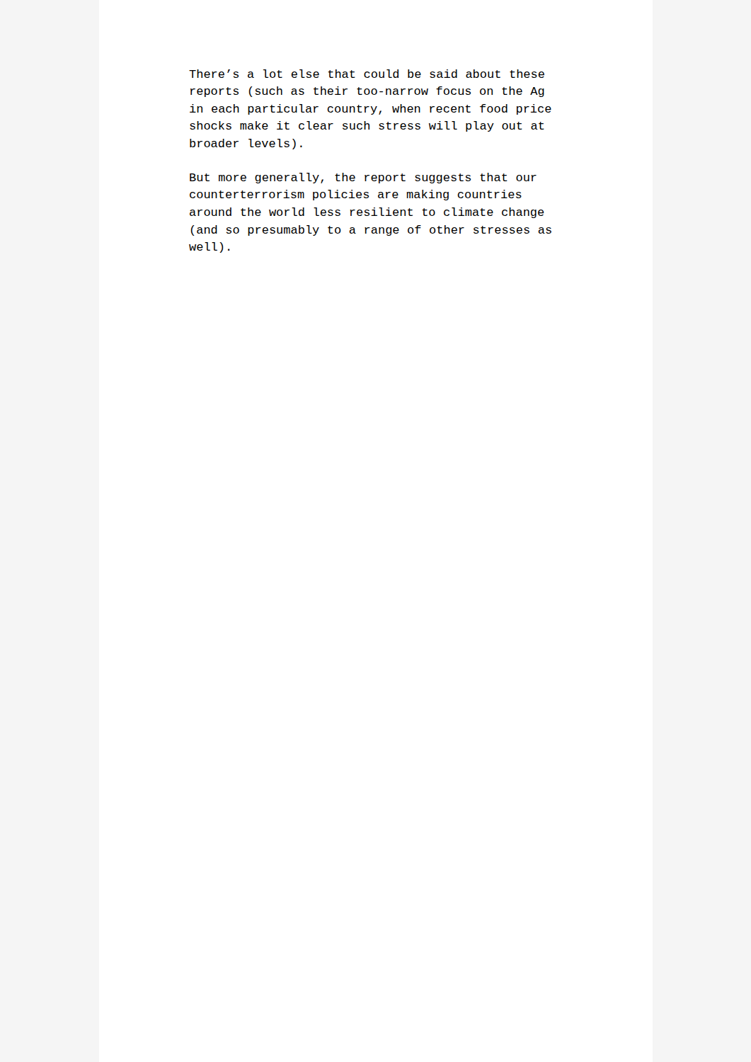There’s a lot else that could be said about these reports (such as their too-narrow focus on the Ag in each particular country, when recent food price shocks make it clear such stress will play out at broader levels).
But more generally, the report suggests that our counterterrorism policies are making countries around the world less resilient to climate change (and so presumably to a range of other stresses as well).